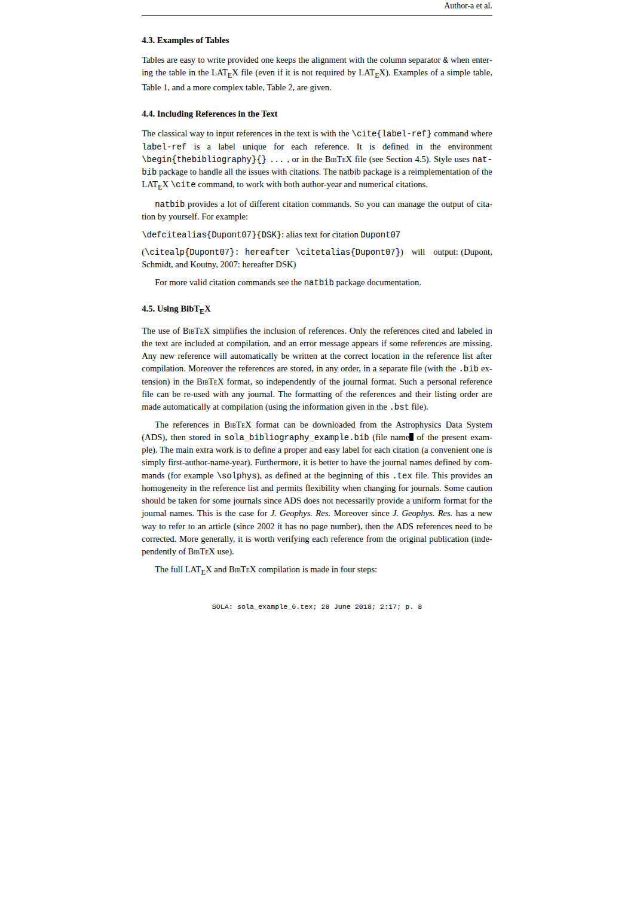Author-a et al.
4.3. Examples of Tables
Tables are easy to write provided one keeps the alignment with the column separator & when entering the table in the LATEX file (even if it is not required by LATEX). Examples of a simple table, Table 1, and a more complex table, Table 2, are given.
4.4. Including References in the Text
The classical way to input references in the text is with the \cite{label-ref} command where label-ref is a label unique for each reference. It is defined in the environment \begin{thebibliography}{} ... , or in the BibTeX file (see Section 4.5). Style uses natbib package to handle all the issues with citations. The natbib package is a reimplementation of the LATEX \cite command, to work with both author-year and numerical citations.
natbib provides a lot of different citation commands. So you can manage the output of citation by yourself. For example:
\defcitealias{Dupont07}{DSK}: alias text for citation Dupont07
(\citealp{Dupont07}: hereafter \citetalias{Dupont07}) will output: (Dupont, Schmidt, and Koutny, 2007: hereafter DSK)
For more valid citation commands see the natbib package documentation.
4.5. Using BibTEX
The use of BibTeX simplifies the inclusion of references. Only the references cited and labeled in the text are included at compilation, and an error message appears if some references are missing. Any new reference will automatically be written at the correct location in the reference list after compilation. Moreover the references are stored, in any order, in a separate file (with the .bib extension) in the BibTeX format, so independently of the journal format. Such a personal reference file can be re-used with any journal. The formatting of the references and their listing order are made automatically at compilation (using the information given in the .bst file).
The references in BibTeX format can be downloaded from the Astrophysics Data System (ADS), then stored in sola_bibliography_example.bib (file name of the present example). The main extra work is to define a proper and easy label for each citation (a convenient one is simply first-author-name-year). Furthermore, it is better to have the journal names defined by commands (for example \solphys), as defined at the beginning of this .tex file. This provides an homogeneity in the reference list and permits flexibility when changing for journals. Some caution should be taken for some journals since ADS does not necessarily provide a uniform format for the journal names. This is the case for J. Geophys. Res. Moreover since J. Geophys. Res. has a new way to refer to an article (since 2002 it has no page number), then the ADS references need to be corrected. More generally, it is worth verifying each reference from the original publication (independently of BibTeX use).
The full LATEX and BibTeX compilation is made in four steps:
SOLA: sola_example_6.tex; 28 June 2018; 2:17; p. 8